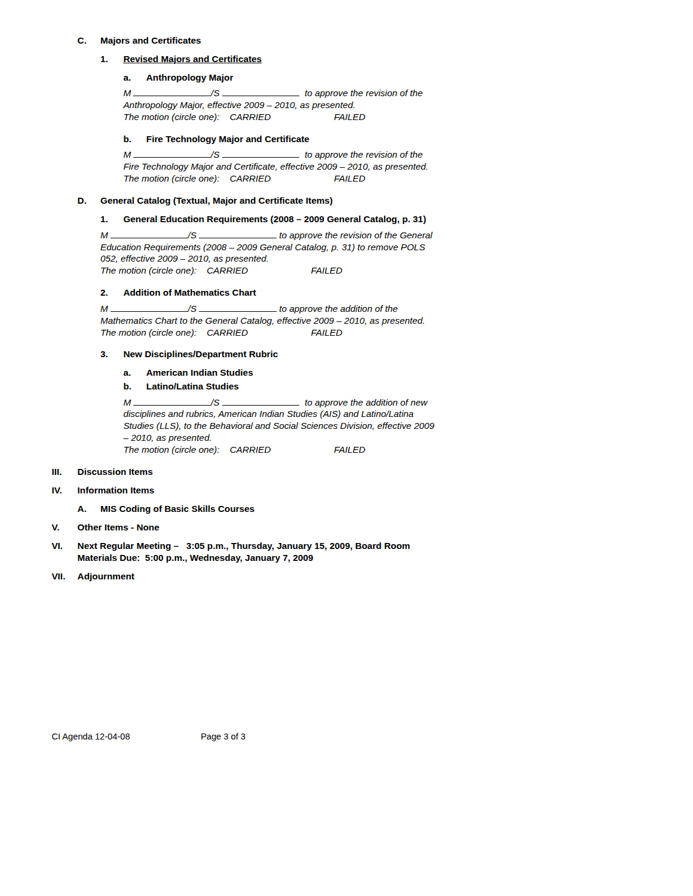C.
Majors and Certificates
1.
Revised Majors and Certificates
a.
Anthropology Major
M /S to approve the revision of the Anthropology Major, effective 2009 – 2010, as presented.
The motion (circle one): CARRIEDFAILED
b.
Fire Technology Major and Certificate
M /S to approve the revision of the Fire Technology Major and Certificate, effective 2009 – 2010, as presented.
The motion (circle one): CARRIEDFAILED
D.
General Catalog (Textual, Major and Certificate Items)
1.
General Education Requirements (2008 – 2009 General Catalog, p. 31)
M /S to approve the revision of the General Education Requirements (2008 – 2009 General Catalog, p. 31) to remove POLS 052, effective 2009 – 2010, as presented.
The motion (circle one): CARRIEDFAILED
2.
Addition of Mathematics Chart
M /S to approve the addition of the Mathematics Chart to the General Catalog, effective 2009 – 2010, as presented.
The motion (circle one): CARRIEDFAILED
3.
New Disciplines/Department Rubric
a.
American Indian Studies
b.
Latino/Latina Studies
M /S to approve the addition of new disciplines and rubrics, American Indian Studies (AIS) and Latino/Latina Studies (LLS), to the Behavioral and Social Sciences Division, effective 2009 – 2010, as presented.
The motion (circle one): CARRIEDFAILED
III.
Discussion Items
IV.
Information Items
A.
MIS Coding of Basic Skills Courses
V.
Other Items - None
VI.
Next Regular Meeting – 3:05 p.m., Thursday, January 15, 2009, Board Room
Materials Due: 5:00 p.m., Wednesday, January 7, 2009
VII.
Adjournment
CI Agenda 12-04-08
Page 3 of 3